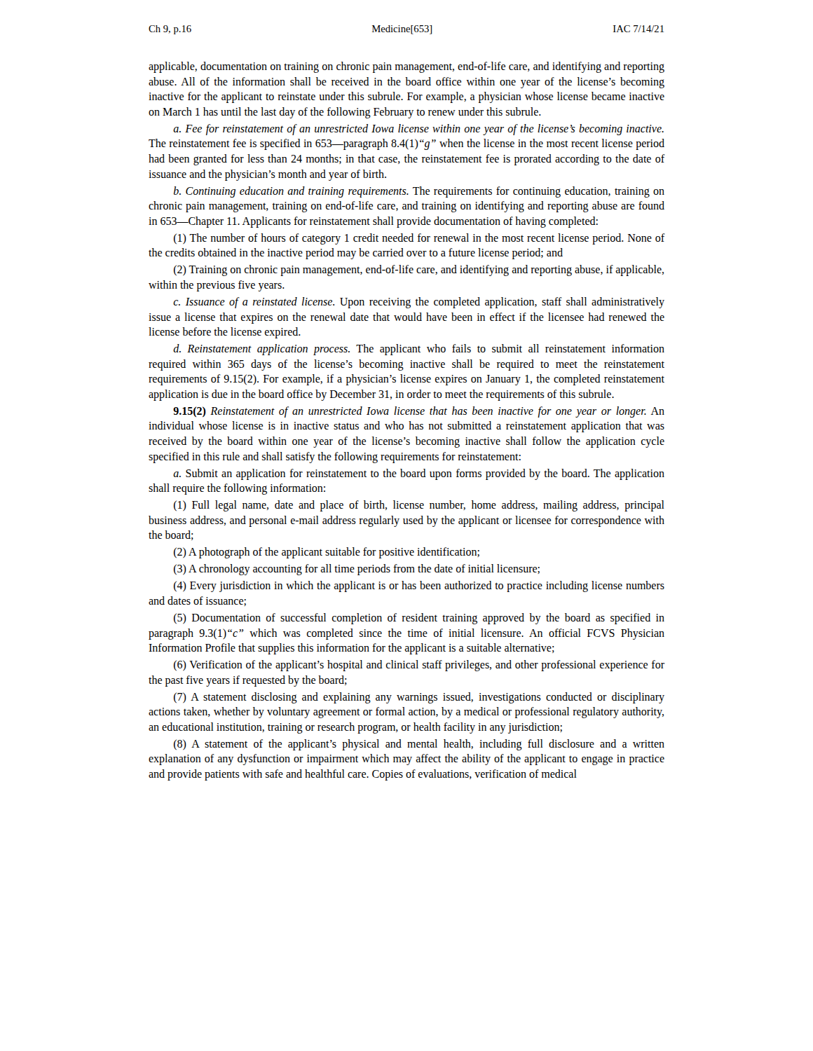Ch 9, p.16 Medicine[653] IAC 7/14/21
applicable, documentation on training on chronic pain management, end-of-life care, and identifying and reporting abuse. All of the information shall be received in the board office within one year of the license’s becoming inactive for the applicant to reinstate under this subrule. For example, a physician whose license became inactive on March 1 has until the last day of the following February to renew under this subrule.
a. Fee for reinstatement of an unrestricted Iowa license within one year of the license’s becoming inactive. The reinstatement fee is specified in 653—paragraph 8.4(1)“g” when the license in the most recent license period had been granted for less than 24 months; in that case, the reinstatement fee is prorated according to the date of issuance and the physician’s month and year of birth.
b. Continuing education and training requirements. The requirements for continuing education, training on chronic pain management, training on end-of-life care, and training on identifying and reporting abuse are found in 653—Chapter 11. Applicants for reinstatement shall provide documentation of having completed:
(1) The number of hours of category 1 credit needed for renewal in the most recent license period. None of the credits obtained in the inactive period may be carried over to a future license period; and
(2) Training on chronic pain management, end-of-life care, and identifying and reporting abuse, if applicable, within the previous five years.
c. Issuance of a reinstated license. Upon receiving the completed application, staff shall administratively issue a license that expires on the renewal date that would have been in effect if the licensee had renewed the license before the license expired.
d. Reinstatement application process. The applicant who fails to submit all reinstatement information required within 365 days of the license’s becoming inactive shall be required to meet the reinstatement requirements of 9.15(2). For example, if a physician’s license expires on January 1, the completed reinstatement application is due in the board office by December 31, in order to meet the requirements of this subrule.
9.15(2) Reinstatement of an unrestricted Iowa license that has been inactive for one year or longer. An individual whose license is in inactive status and who has not submitted a reinstatement application that was received by the board within one year of the license’s becoming inactive shall follow the application cycle specified in this rule and shall satisfy the following requirements for reinstatement:
a. Submit an application for reinstatement to the board upon forms provided by the board. The application shall require the following information:
(1) Full legal name, date and place of birth, license number, home address, mailing address, principal business address, and personal e-mail address regularly used by the applicant or licensee for correspondence with the board;
(2) A photograph of the applicant suitable for positive identification;
(3) A chronology accounting for all time periods from the date of initial licensure;
(4) Every jurisdiction in which the applicant is or has been authorized to practice including license numbers and dates of issuance;
(5) Documentation of successful completion of resident training approved by the board as specified in paragraph 9.3(1)“c” which was completed since the time of initial licensure. An official FCVS Physician Information Profile that supplies this information for the applicant is a suitable alternative;
(6) Verification of the applicant’s hospital and clinical staff privileges, and other professional experience for the past five years if requested by the board;
(7) A statement disclosing and explaining any warnings issued, investigations conducted or disciplinary actions taken, whether by voluntary agreement or formal action, by a medical or professional regulatory authority, an educational institution, training or research program, or health facility in any jurisdiction;
(8) A statement of the applicant’s physical and mental health, including full disclosure and a written explanation of any dysfunction or impairment which may affect the ability of the applicant to engage in practice and provide patients with safe and healthful care. Copies of evaluations, verification of medical